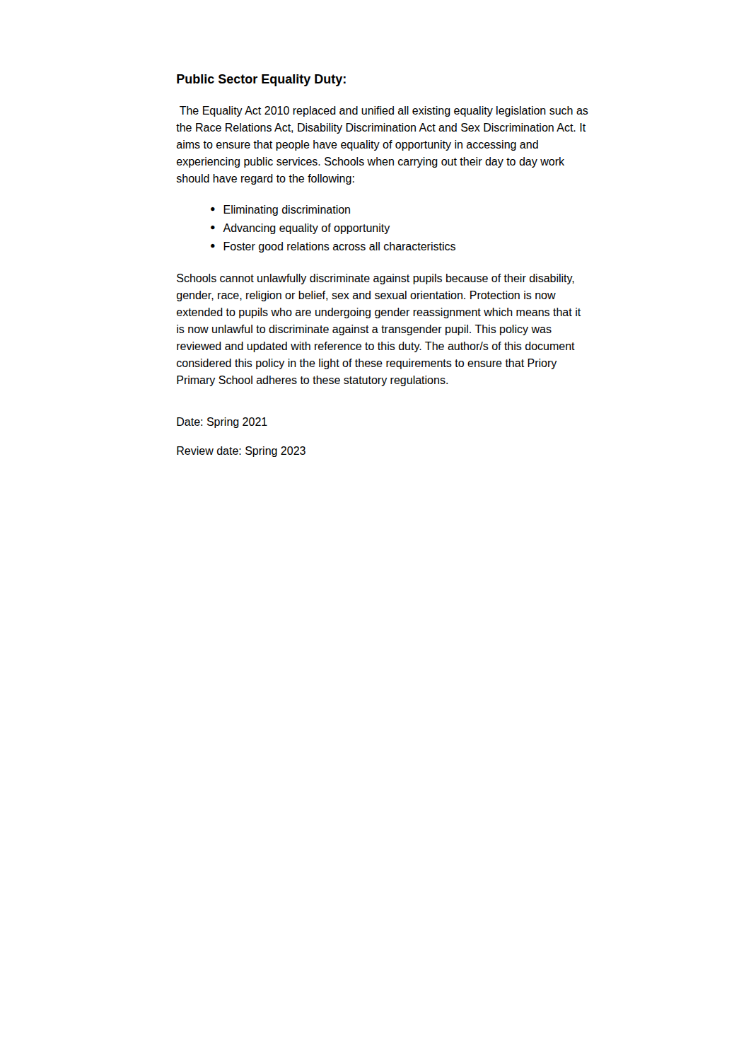Public Sector Equality Duty:
The Equality Act 2010 replaced and unified all existing equality legislation such as the Race Relations Act, Disability Discrimination Act and Sex Discrimination Act. It aims to ensure that people have equality of opportunity in accessing and experiencing public services. Schools when carrying out their day to day work should have regard to the following:
Eliminating discrimination
Advancing equality of opportunity
Foster good relations across all characteristics
Schools cannot unlawfully discriminate against pupils because of their disability, gender, race, religion or belief, sex and sexual orientation. Protection is now extended to pupils who are undergoing gender reassignment which means that it is now unlawful to discriminate against a transgender pupil. This policy was reviewed and updated with reference to this duty. The author/s of this document considered this policy in the light of these requirements to ensure that Priory Primary School adheres to these statutory regulations.
Date: Spring 2021
Review date: Spring 2023